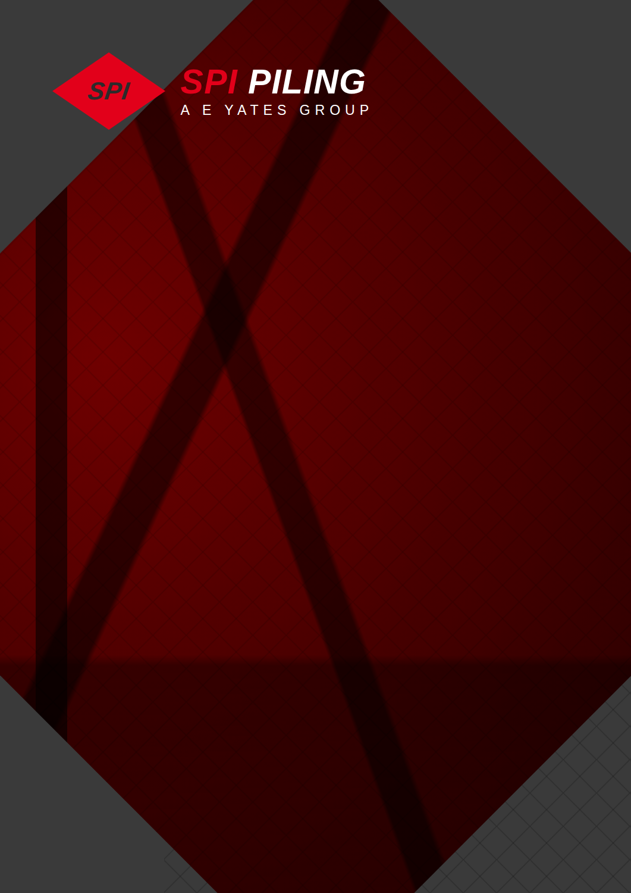SPI
SPI PILING
A E YATES GROUP
SPI Piling — A E Yates Group